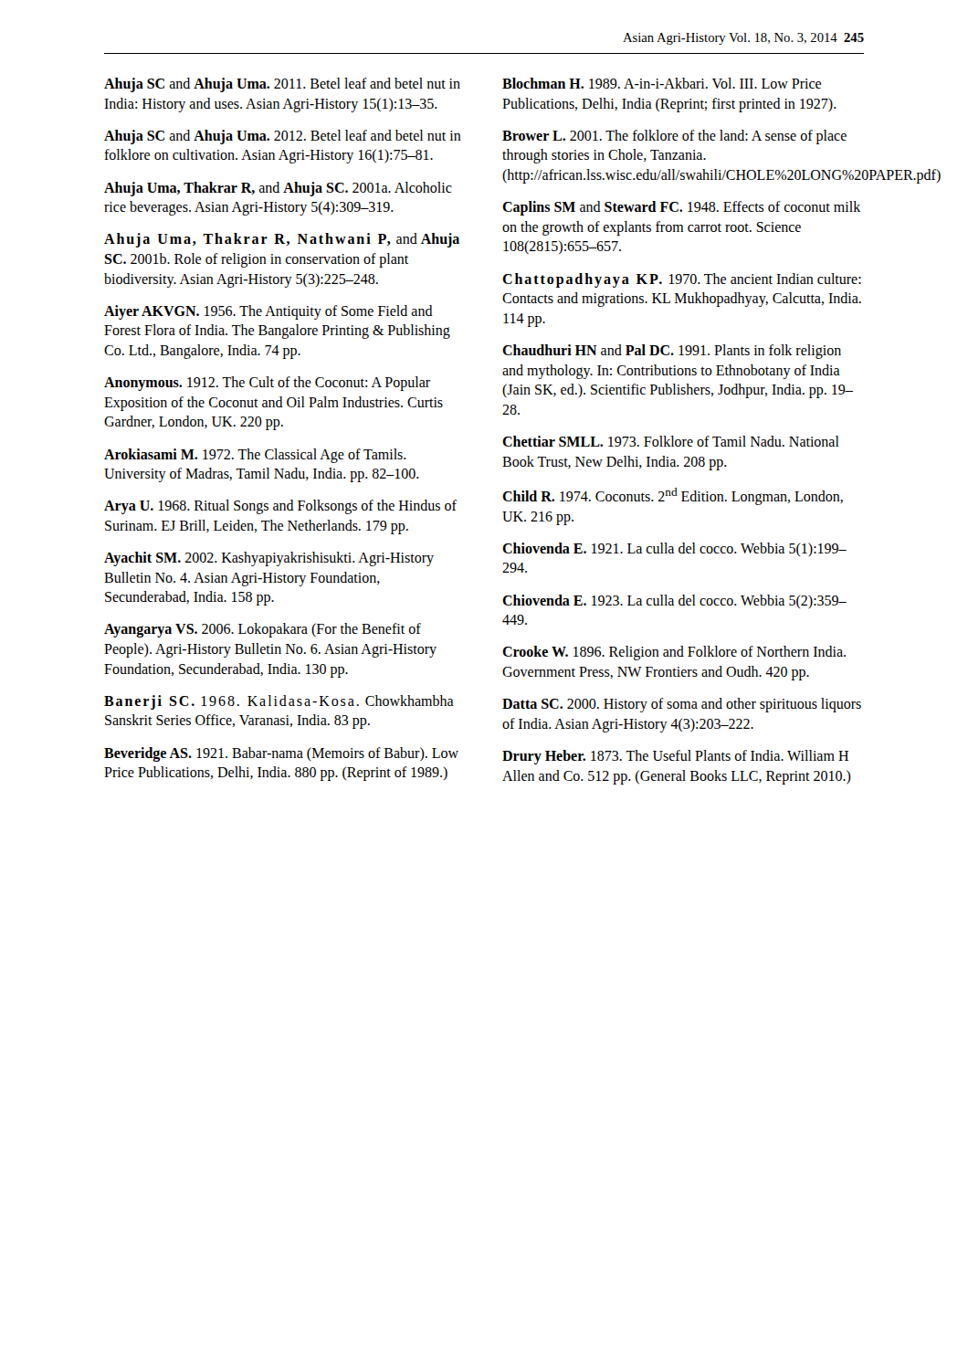Asian Agri-History Vol. 18, No. 3, 2014 245
Ahuja SC and Ahuja Uma. 2011. Betel leaf and betel nut in India: History and uses. Asian Agri-History 15(1):13–35.
Ahuja SC and Ahuja Uma. 2012. Betel leaf and betel nut in folklore on cultivation. Asian Agri-History 16(1):75–81.
Ahuja Uma, Thakrar R, and Ahuja SC. 2001a. Alcoholic rice beverages. Asian Agri-History 5(4):309–319.
Ahuja Uma, Thakrar R, Nathwani P, and Ahuja SC. 2001b. Role of religion in conservation of plant biodiversity. Asian Agri-History 5(3):225–248.
Aiyer AKVGN. 1956. The Antiquity of Some Field and Forest Flora of India. The Bangalore Printing & Publishing Co. Ltd., Bangalore, India. 74 pp.
Anonymous. 1912. The Cult of the Coconut: A Popular Exposition of the Coconut and Oil Palm Industries. Curtis Gardner, London, UK. 220 pp.
Arokiasami M. 1972. The Classical Age of Tamils. University of Madras, Tamil Nadu, India. pp. 82–100.
Arya U. 1968. Ritual Songs and Folksongs of the Hindus of Surinam. EJ Brill, Leiden, The Netherlands. 179 pp.
Ayachit SM. 2002. Kashyapiyakrishisukti. Agri-History Bulletin No. 4. Asian Agri-History Foundation, Secunderabad, India. 158 pp.
Ayangarya VS. 2006. Lokopakara (For the Benefit of People). Agri-History Bulletin No. 6. Asian Agri-History Foundation, Secunderabad, India. 130 pp.
Banerji SC. 1968. Kalidasa-Kosa. Chowkhambha Sanskrit Series Office, Varanasi, India. 83 pp.
Beveridge AS. 1921. Babar-nama (Memoirs of Babur). Low Price Publications, Delhi, India. 880 pp. (Reprint of 1989.)
Blochman H. 1989. A-in-i-Akbari. Vol. III. Low Price Publications, Delhi, India (Reprint; first printed in 1927).
Brower L. 2001. The folklore of the land: A sense of place through stories in Chole, Tanzania. (http://african.lss.wisc.edu/all/swahili/CHOLE%20LONG%20PAPER.pdf)
Caplins SM and Steward FC. 1948. Effects of coconut milk on the growth of explants from carrot root. Science 108(2815):655–657.
Chattopadhyaya KP. 1970. The ancient Indian culture: Contacts and migrations. KL Mukhopadhyay, Calcutta, India. 114 pp.
Chaudhuri HN and Pal DC. 1991. Plants in folk religion and mythology. In: Contributions to Ethnobotany of India (Jain SK, ed.). Scientific Publishers, Jodhpur, India. pp. 19–28.
Chettiar SMLL. 1973. Folklore of Tamil Nadu. National Book Trust, New Delhi, India. 208 pp.
Child R. 1974. Coconuts. 2nd Edition. Longman, London, UK. 216 pp.
Chiovenda E. 1921. La culla del cocco. Webbia 5(1):199–294.
Chiovenda E. 1923. La culla del cocco. Webbia 5(2):359–449.
Crooke W. 1896. Religion and Folklore of Northern India. Government Press, NW Frontiers and Oudh. 420 pp.
Datta SC. 2000. History of soma and other spirituous liquors of India. Asian Agri-History 4(3):203–222.
Drury Heber. 1873. The Useful Plants of India. William H Allen and Co. 512 pp. (General Books LLC, Reprint 2010.)